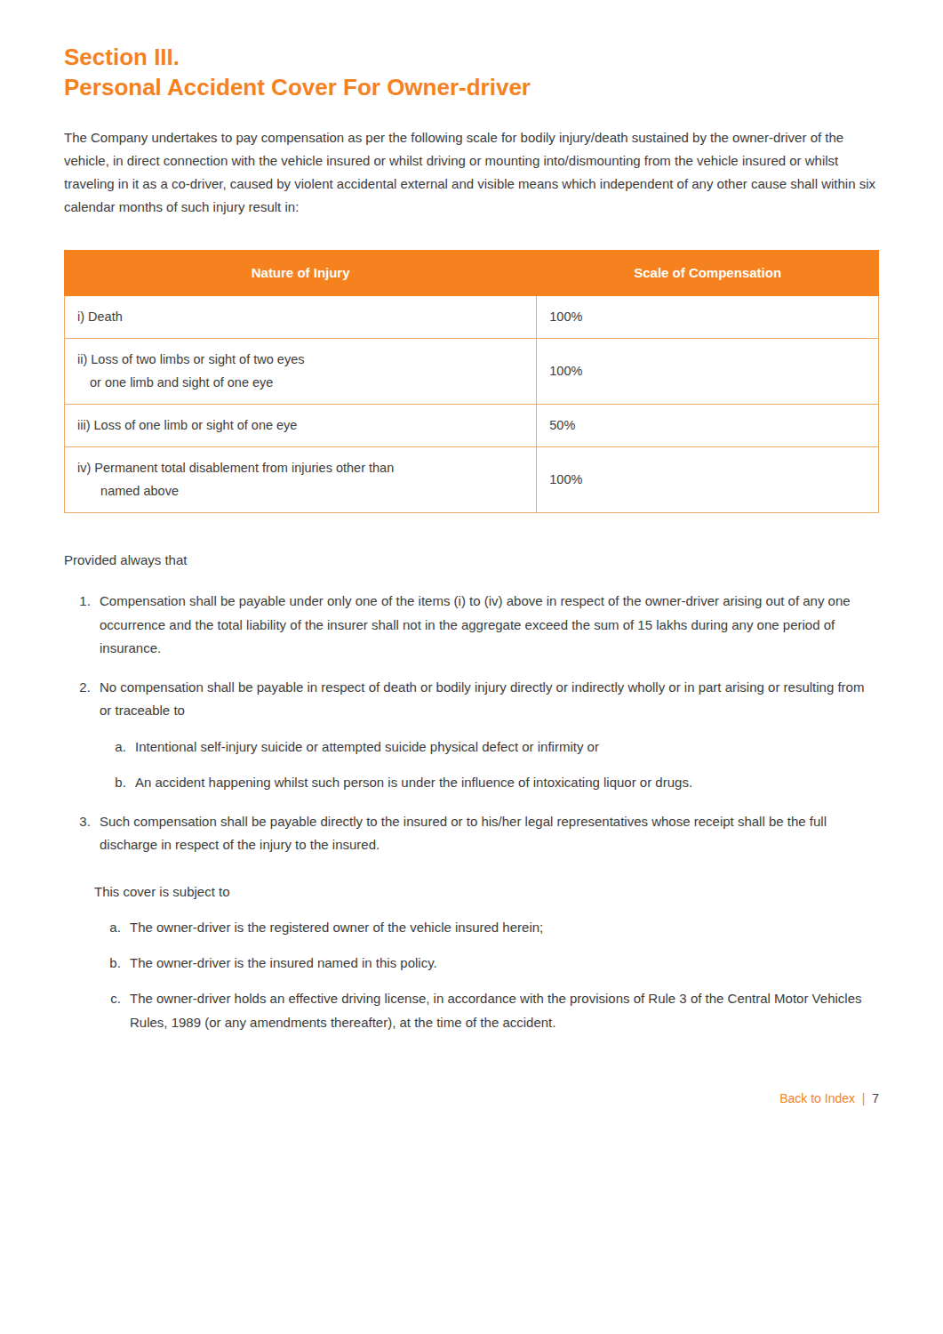Section III.Personal Accident Cover For Owner-driver
The Company undertakes to pay compensation as per the following scale for bodily injury/death sustained by the owner-driver of the vehicle, in direct connection with the vehicle insured or whilst driving or mounting into/dismounting from the vehicle insured or whilst traveling in it as a co-driver, caused by violent accidental external and visible means which independent of any other cause shall within six calendar months of such injury result in:
| Nature of Injury | Scale of Compensation |
| --- | --- |
| i) Death | 100% |
| ii) Loss of two limbs or sight of two eyes or one limb and sight of one eye | 100% |
| iii) Loss of one limb or sight of one eye | 50% |
| iv) Permanent total disablement from injuries other than named above | 100% |
Provided always that
Compensation shall be payable under only one of the items (i) to (iv) above in respect of the owner-driver arising out of any one occurrence and the total liability of the insurer shall not in the aggregate exceed the sum of 15 lakhs during any one period of insurance.
No compensation shall be payable in respect of death or bodily injury directly or indirectly wholly or in part arising or resulting from or traceable to
Intentional self-injury suicide or attempted suicide physical defect or infirmity or
An accident happening whilst such person is under the influence of intoxicating liquor or drugs.
Such compensation shall be payable directly to the insured or to his/her legal representatives whose receipt shall be the full discharge in respect of the injury to the insured.
This cover is subject to
The owner-driver is the registered owner of the vehicle insured herein;
The owner-driver is the insured named in this policy.
The owner-driver holds an effective driving license, in accordance with the provisions of Rule 3 of the Central Motor Vehicles Rules, 1989 (or any amendments thereafter), at the time of the accident.
Back to Index | 7